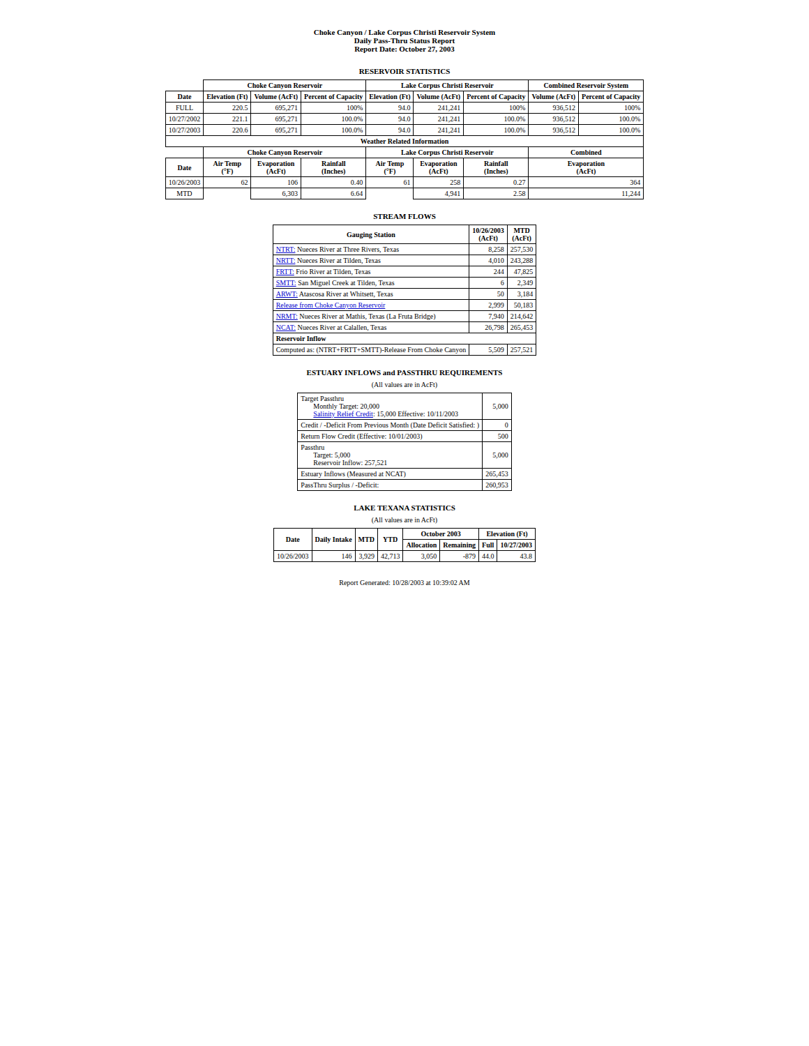Choke Canyon / Lake Corpus Christi Reservoir System
Daily Pass-Thru Status Report
Report Date: October 27, 2003
RESERVOIR STATISTICS
| | Choke Canyon Reservoir | Lake Corpus Christi Reservoir | Combined Reservoir System |
| --- | --- | --- | --- |
| Date | Elevation (Ft) | Volume (AcFt) | Percent of Capacity | Elevation (Ft) | Volume (AcFt) | Percent of Capacity | Volume (AcFt) | Percent of Capacity |
| FULL | 220.5 | 695,271 | 100% | 94.0 | 241,241 | 100% | 936,512 | 100% |
| 10/27/2002 | 221.1 | 695,271 | 100.0% | 94.0 | 241,241 | 100.0% | 936,512 | 100.0% |
| 10/27/2003 | 220.6 | 695,271 | 100.0% | 94.0 | 241,241 | 100.0% | 936,512 | 100.0% |
| Weather Related Information |
| | Choke Canyon Reservoir | Lake Corpus Christi Reservoir | Combined |
| Date | Air Temp (°F) | Evaporation (AcFt) | Rainfall (Inches) | Air Temp (°F) | Evaporation (AcFt) | Rainfall (Inches) | Evaporation (AcFt) |
| 10/26/2003 | 62 | 106 | 0.40 | 61 | 258 | 0.27 | 364 |
| MTD | | 6,303 | 6.64 | | 4,941 | 2.58 | 11,244 |
STREAM FLOWS
| Gauging Station | 10/26/2003 (AcFt) | MTD (AcFt) |
| --- | --- | --- |
| NTRT: Nueces River at Three Rivers, Texas | 8,258 | 257,530 |
| NRTT: Nueces River at Tilden, Texas | 4,010 | 243,288 |
| FRTT: Frio River at Tilden, Texas | 244 | 47,825 |
| SMTT: San Miguel Creek at Tilden, Texas | 6 | 2,349 |
| ARWT: Atascosa River at Whitsett, Texas | 50 | 3,184 |
| Release from Choke Canyon Reservoir | 2,999 | 50,183 |
| NRMT: Nueces River at Mathis, Texas (La Fruta Bridge) | 7,940 | 214,642 |
| NCAT: Nueces River at Calallen, Texas | 26,798 | 265,453 |
| Reservoir Inflow |
| Computed as: (NTRT+FRTT+SMTT)-Release From Choke Canyon | 5,509 | 257,521 |
ESTUARY INFLOWS and PASSTHRU REQUIREMENTS
(All values are in AcFt)
| Target Passthru Monthly Target: 20,000 Salinity Relief Credit : 15,000 Effective: 10/11/2003 | 5,000 |
| Credit / -Deficit From Previous Month (Date Deficit Satisfied: ) | 0 |
| Return Flow Credit (Effective: 10/01/2003) | 500 |
| Passthru Target: 5,000 Reservoir Inflow: 257,521 | 5,000 |
| Estuary Inflows (Measured at NCAT) | 265,453 |
| PassThru Surplus / -Deficit: | 260,953 |
LAKE TEXANA STATISTICS
(All values are in AcFt)
| Date | Daily Intake | MTD | YTD | October 2003 | Elevation (Ft) |
| --- | --- | --- | --- | --- | --- |
| Allocation | Remaining | Full | 10/27/2003 |
| 10/26/2003 | 146 | 3,929 | 42,713 | 3,050 | -879 | 44.0 | 43.8 |
Report Generated: 10/28/2003 at 10:39:02 AM